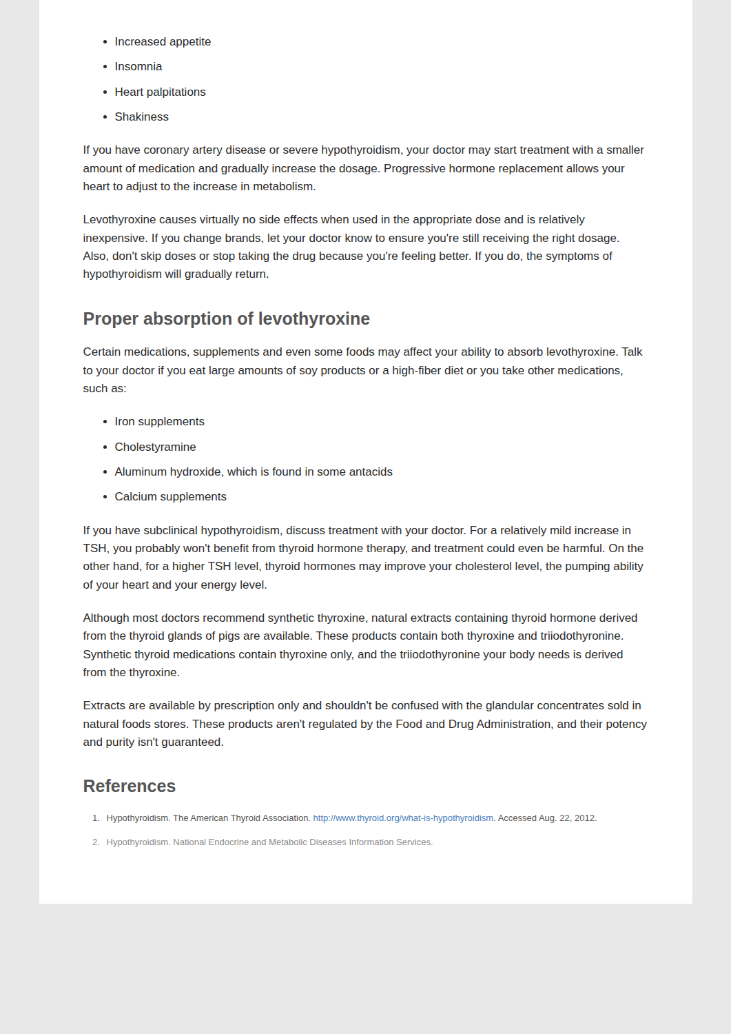Increased appetite
Insomnia
Heart palpitations
Shakiness
If you have coronary artery disease or severe hypothyroidism, your doctor may start treatment with a smaller amount of medication and gradually increase the dosage. Progressive hormone replacement allows your heart to adjust to the increase in metabolism.
Levothyroxine causes virtually no side effects when used in the appropriate dose and is relatively inexpensive. If you change brands, let your doctor know to ensure you're still receiving the right dosage. Also, don't skip doses or stop taking the drug because you're feeling better. If you do, the symptoms of hypothyroidism will gradually return.
Proper absorption of levothyroxine
Certain medications, supplements and even some foods may affect your ability to absorb levothyroxine. Talk to your doctor if you eat large amounts of soy products or a high-fiber diet or you take other medications, such as:
Iron supplements
Cholestyramine
Aluminum hydroxide, which is found in some antacids
Calcium supplements
If you have subclinical hypothyroidism, discuss treatment with your doctor. For a relatively mild increase in TSH, you probably won't benefit from thyroid hormone therapy, and treatment could even be harmful. On the other hand, for a higher TSH level, thyroid hormones may improve your cholesterol level, the pumping ability of your heart and your energy level.
Although most doctors recommend synthetic thyroxine, natural extracts containing thyroid hormone derived from the thyroid glands of pigs are available. These products contain both thyroxine and triiodothyronine. Synthetic thyroid medications contain thyroxine only, and the triiodothyronine your body needs is derived from the thyroxine.
Extracts are available by prescription only and shouldn't be confused with the glandular concentrates sold in natural foods stores. These products aren't regulated by the Food and Drug Administration, and their potency and purity isn't guaranteed.
References
Hypothyroidism. The American Thyroid Association. http://www.thyroid.org/what-is-hypothyroidism. Accessed Aug. 22, 2012.
Hypothyroidism. National Endocrine and Metabolic Diseases Information Services.